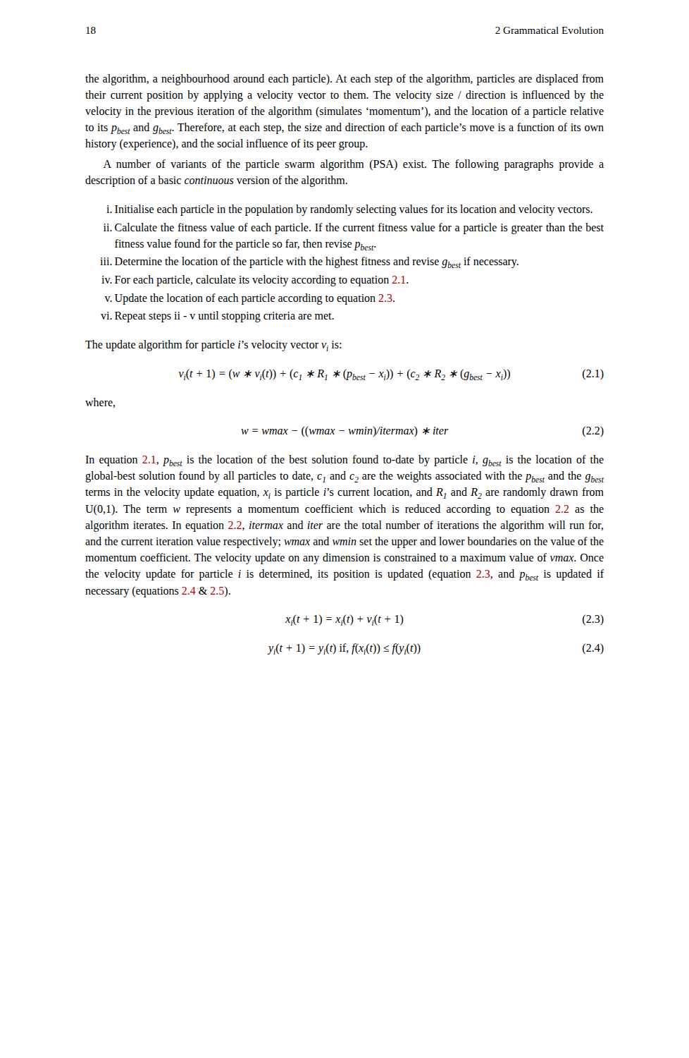18 2 Grammatical Evolution
the algorithm, a neighbourhood around each particle). At each step of the algorithm, particles are displaced from their current position by applying a velocity vector to them. The velocity size / direction is influenced by the velocity in the previous iteration of the algorithm (simulates ‘momentum’), and the location of a particle relative to its pbest and gbest. Therefore, at each step, the size and direction of each particle’s move is a function of its own history (experience), and the social influence of its peer group.
A number of variants of the particle swarm algorithm (PSA) exist. The following paragraphs provide a description of a basic continuous version of the algorithm.
Initialise each particle in the population by randomly selecting values for its location and velocity vectors.
Calculate the fitness value of each particle. If the current fitness value for a particle is greater than the best fitness value found for the particle so far, then revise pbest.
Determine the location of the particle with the highest fitness and revise gbest if necessary.
For each particle, calculate its velocity according to equation 2.1.
Update the location of each particle according to equation 2.3.
Repeat steps ii - v until stopping criteria are met.
The update algorithm for particle i’s velocity vector vi is:
vi(t + 1) = (w ∗ vi(t)) + (c1 ∗ R1 ∗ (pbest − xi)) + (c2 ∗ R2 ∗ (gbest − xi)) (2.1)
where,
w = wmax − ((wmax − wmin)/itermax) ∗ iter (2.2)
In equation 2.1, pbest is the location of the best solution found to-date by particle i, gbest is the location of the global-best solution found by all particles to date, c1 and c2 are the weights associated with the pbest and the gbest terms in the velocity update equation, xi is particle i’s current location, and R1 and R2 are randomly drawn from U(0,1). The term w represents a momentum coefficient which is reduced according to equation 2.2 as the algorithm iterates. In equation 2.2, itermax and iter are the total number of iterations the algorithm will run for, and the current iteration value respectively; wmax and wmin set the upper and lower boundaries on the value of the momentum coefficient. The velocity update on any dimension is constrained to a maximum value of vmax. Once the velocity update for particle i is determined, its position is updated (equation 2.3, and pbest is updated if necessary (equations 2.4 & 2.5).
xi(t + 1) = xi(t) + vi(t + 1) (2.3)
yi(t + 1) = yi(t) if, f(xi(t)) ≤ f(yi(t)) (2.4)